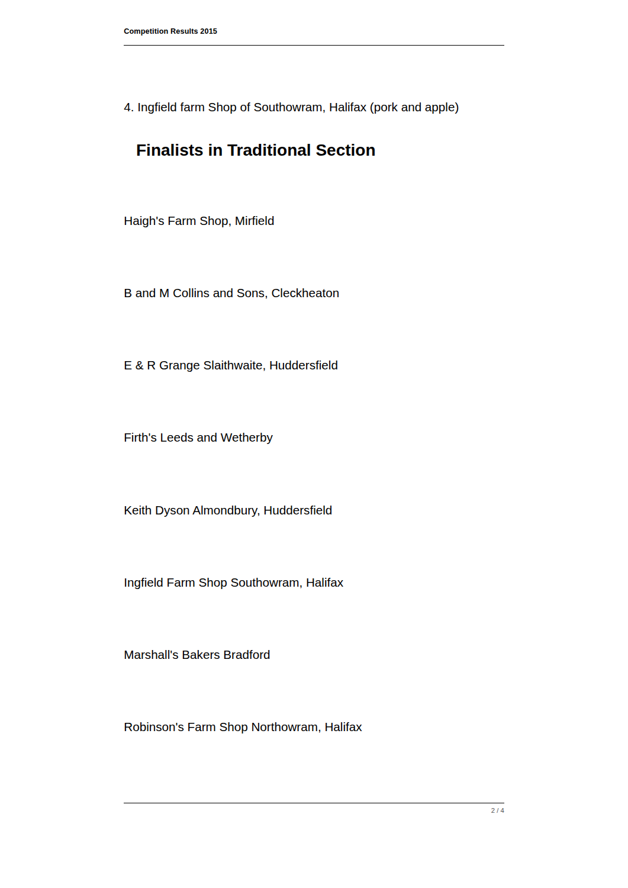Competition Results 2015
4. Ingfield farm Shop of Southowram, Halifax (pork and apple)
Finalists in Traditional Section
Haigh's Farm Shop, Mirfield
B and M Collins and Sons, Cleckheaton
E & R Grange Slaithwaite, Huddersfield
Firth's Leeds and Wetherby
Keith Dyson Almondbury, Huddersfield
Ingfield Farm Shop Southowram, Halifax
Marshall's Bakers Bradford
Robinson's Farm Shop Northowram, Halifax
2 / 4